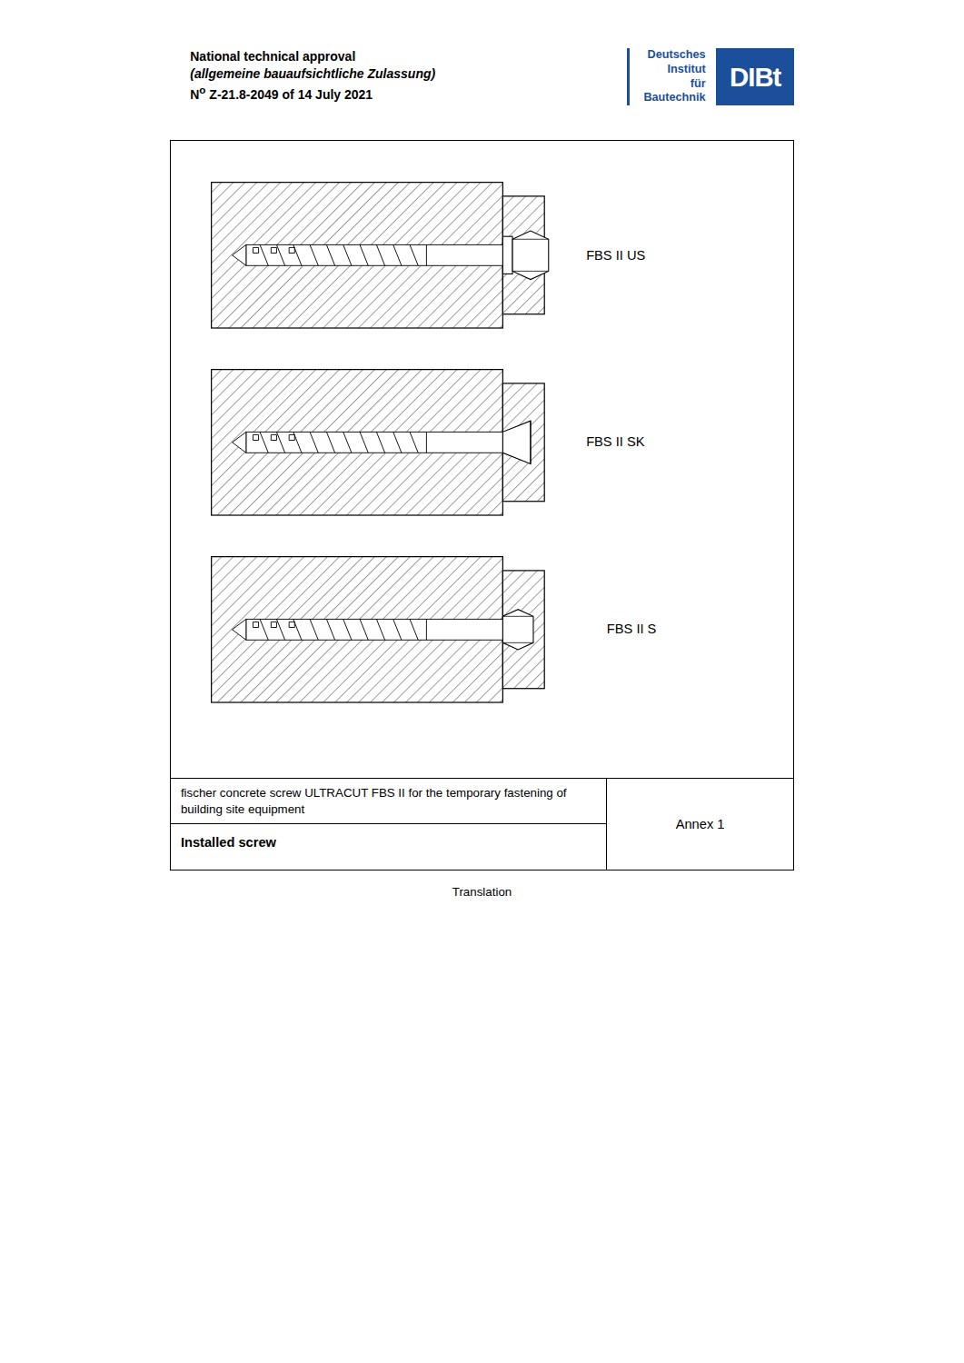National technical approval
(allgemeine bauaufsichtliche Zulassung)
No Z-21.8-2049 of 14 July 2021
Deutsches
Institut
für
Bautechnik
DIBt
FBS II US
FBS II SK
FBS II S
fischer concrete screw ULTRACUT FBS II for the temporary fastening of building site equipment
Installed screw
Annex 1
Translation